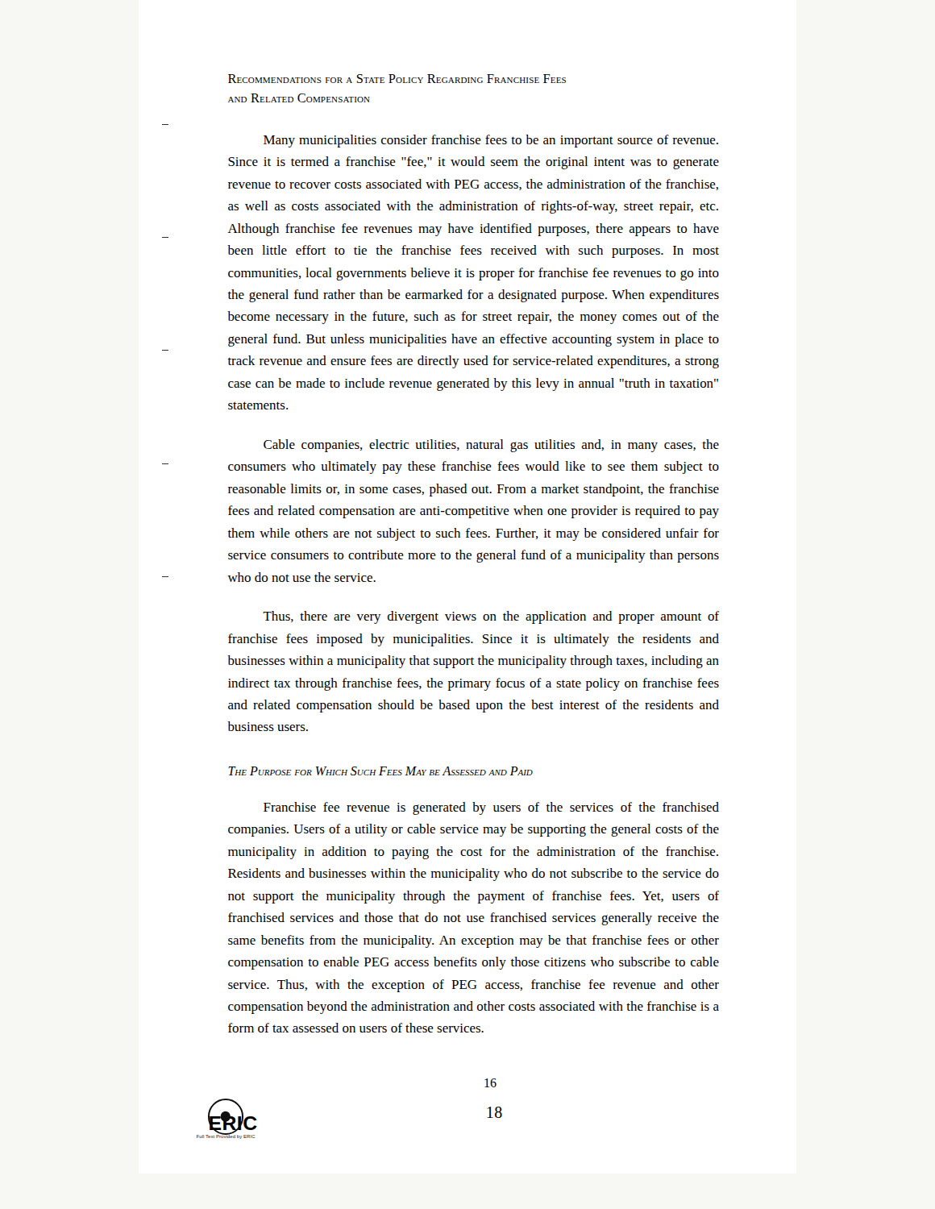Recommendations for a State Policy Regarding Franchise Fees
and Related Compensation
Many municipalities consider franchise fees to be an important source of revenue. Since it is termed a franchise "fee," it would seem the original intent was to generate revenue to recover costs associated with PEG access, the administration of the franchise, as well as costs associated with the administration of rights-of-way, street repair, etc. Although franchise fee revenues may have identified purposes, there appears to have been little effort to tie the franchise fees received with such purposes. In most communities, local governments believe it is proper for franchise fee revenues to go into the general fund rather than be earmarked for a designated purpose. When expenditures become necessary in the future, such as for street repair, the money comes out of the general fund. But unless municipalities have an effective accounting system in place to track revenue and ensure fees are directly used for service-related expenditures, a strong case can be made to include revenue generated by this levy in annual "truth in taxation" statements.
Cable companies, electric utilities, natural gas utilities and, in many cases, the consumers who ultimately pay these franchise fees would like to see them subject to reasonable limits or, in some cases, phased out. From a market standpoint, the franchise fees and related compensation are anti-competitive when one provider is required to pay them while others are not subject to such fees. Further, it may be considered unfair for service consumers to contribute more to the general fund of a municipality than persons who do not use the service.
Thus, there are very divergent views on the application and proper amount of franchise fees imposed by municipalities. Since it is ultimately the residents and businesses within a municipality that support the municipality through taxes, including an indirect tax through franchise fees, the primary focus of a state policy on franchise fees and related compensation should be based upon the best interest of the residents and business users.
The Purpose for Which Such Fees May be Assessed and Paid
Franchise fee revenue is generated by users of the services of the franchised companies. Users of a utility or cable service may be supporting the general costs of the municipality in addition to paying the cost for the administration of the franchise. Residents and businesses within the municipality who do not subscribe to the service do not support the municipality through the payment of franchise fees. Yet, users of franchised services and those that do not use franchised services generally receive the same benefits from the municipality. An exception may be that franchise fees or other compensation to enable PEG access benefits only those citizens who subscribe to cable service. Thus, with the exception of PEG access, franchise fee revenue and other compensation beyond the administration and other costs associated with the franchise is a form of tax assessed on users of these services.
16
18
ERIC
Full Text Provided by ERIC